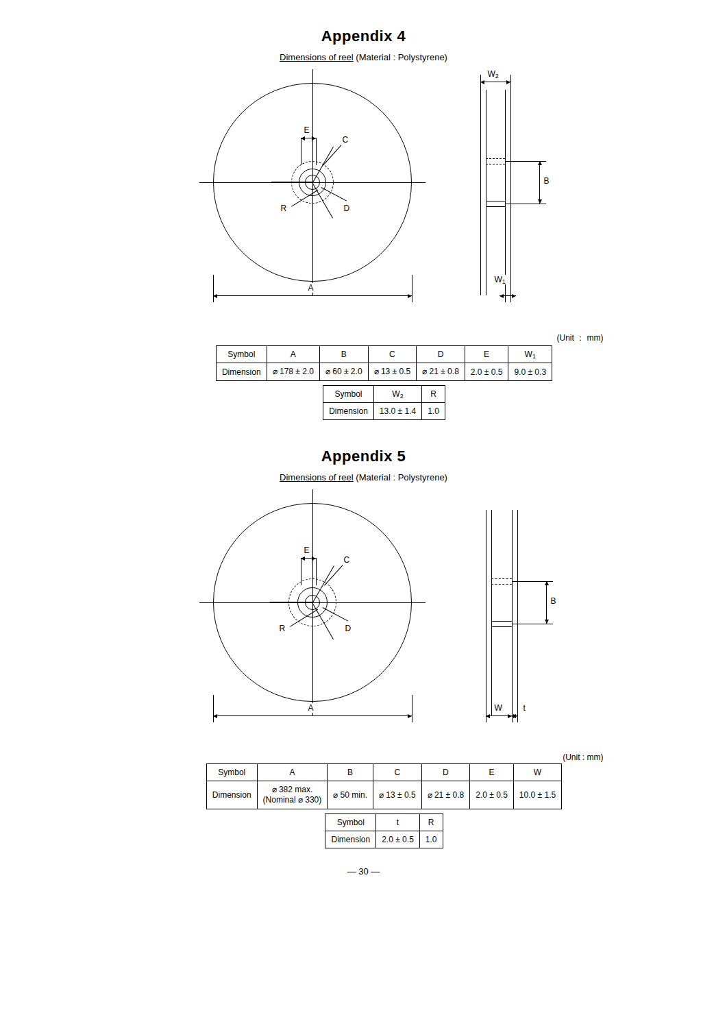Appendix 4
Dimensions of reel (Material : Polystyrene)
E
C
D
R
A
W2
B
W1
(Unit ： mm)
| Symbol | A | B | C | D | E | W 1 |
| Dimension | ⌀ 178 ± 2.0 | ⌀ 60 ± 2.0 | ⌀ 13 ± 0.5 | ⌀ 21 ± 0.8 | 2.0 ± 0.5 | 9.0 ± 0.3 |
| Symbol | W 2 | R |
| Dimension | 13.0 ± 1.4 | 1.0 |
Appendix 5
Dimensions of reel (Material : Polystyrene)
E
C
D
R
A
B
W
t
(Unit : mm)
| Symbol | A | B | C | D | E | W |
| Dimension | ⌀ 382 max. (Nominal ⌀ 330) | ⌀ 50 min. | ⌀ 13 ± 0.5 | ⌀ 21 ± 0.8 | 2.0 ± 0.5 | 10.0 ± 1.5 |
| Symbol | t | R |
| Dimension | 2.0 ± 0.5 | 1.0 |
— 30 —